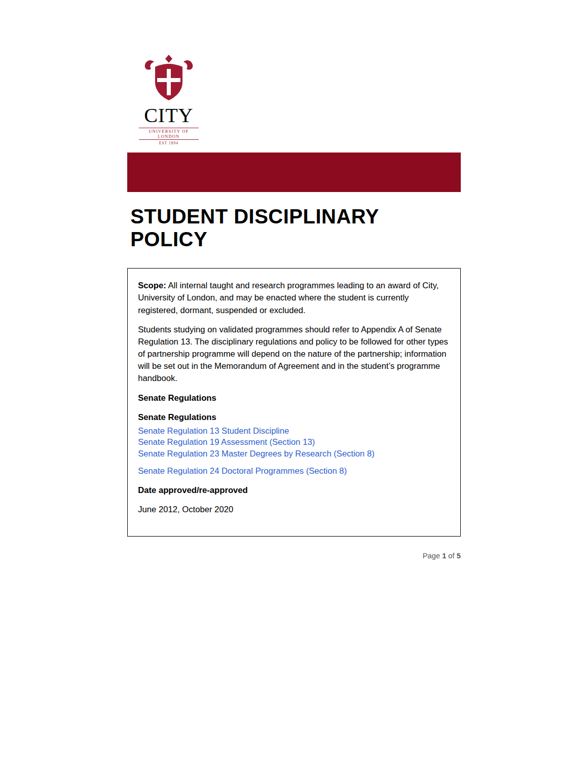CITY
UNIVERSITY OF LONDON
EST 1894
STUDENT DISCIPLINARY POLICY
Scope: All internal taught and research programmes leading to an award of City, University of London, and may be enacted where the student is currently registered, dormant, suspended or excluded.
Students studying on validated programmes should refer to Appendix A of Senate Regulation 13. The disciplinary regulations and policy to be followed for other types of partnership programme will depend on the nature of the partnership; information will be set out in the Memorandum of Agreement and in the student’s programme handbook.
Senate Regulations
Senate Regulations
Senate Regulation 13 Student Discipline
Senate Regulation 19 Assessment (Section 13)
Senate Regulation 23 Master Degrees by Research (Section 8) Senate Regulation 24 Doctoral Programmes (Section 8)
Date approved/re-approved
June 2012, October 2020
Page 1 of 5